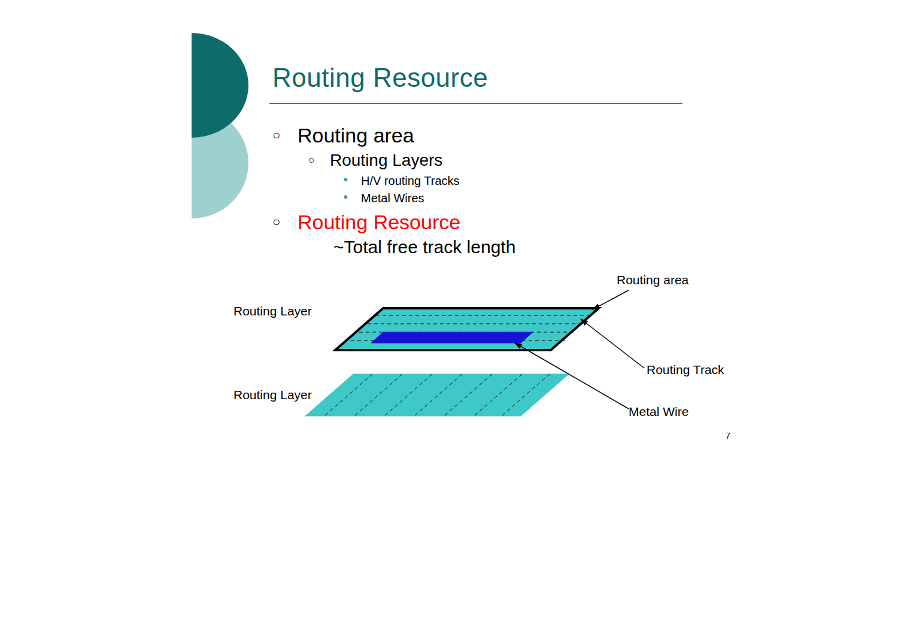Routing Resource
Routing area
Routing Layers
H/V routing Tracks
Metal Wires
Routing Resource
~Total free track length
Routing Layer Routing Layer Routing area Routing Track Metal Wire
7